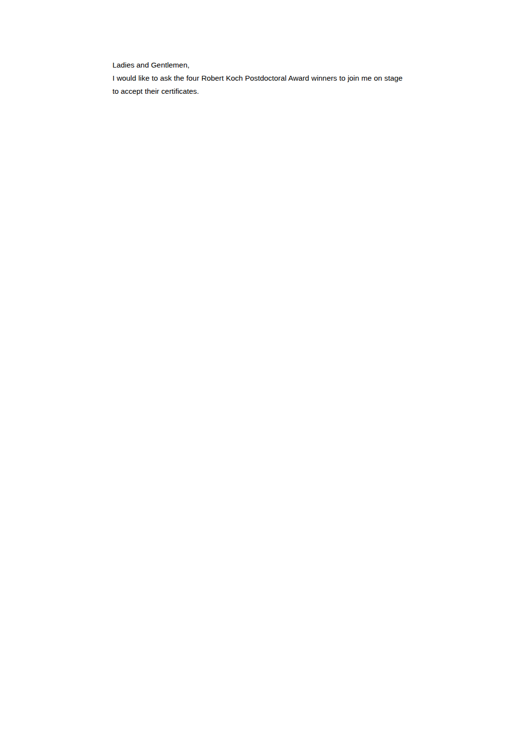Ladies and Gentlemen,
I would like to ask the four Robert Koch Postdoctoral Award winners to join me on stage to accept their certificates.